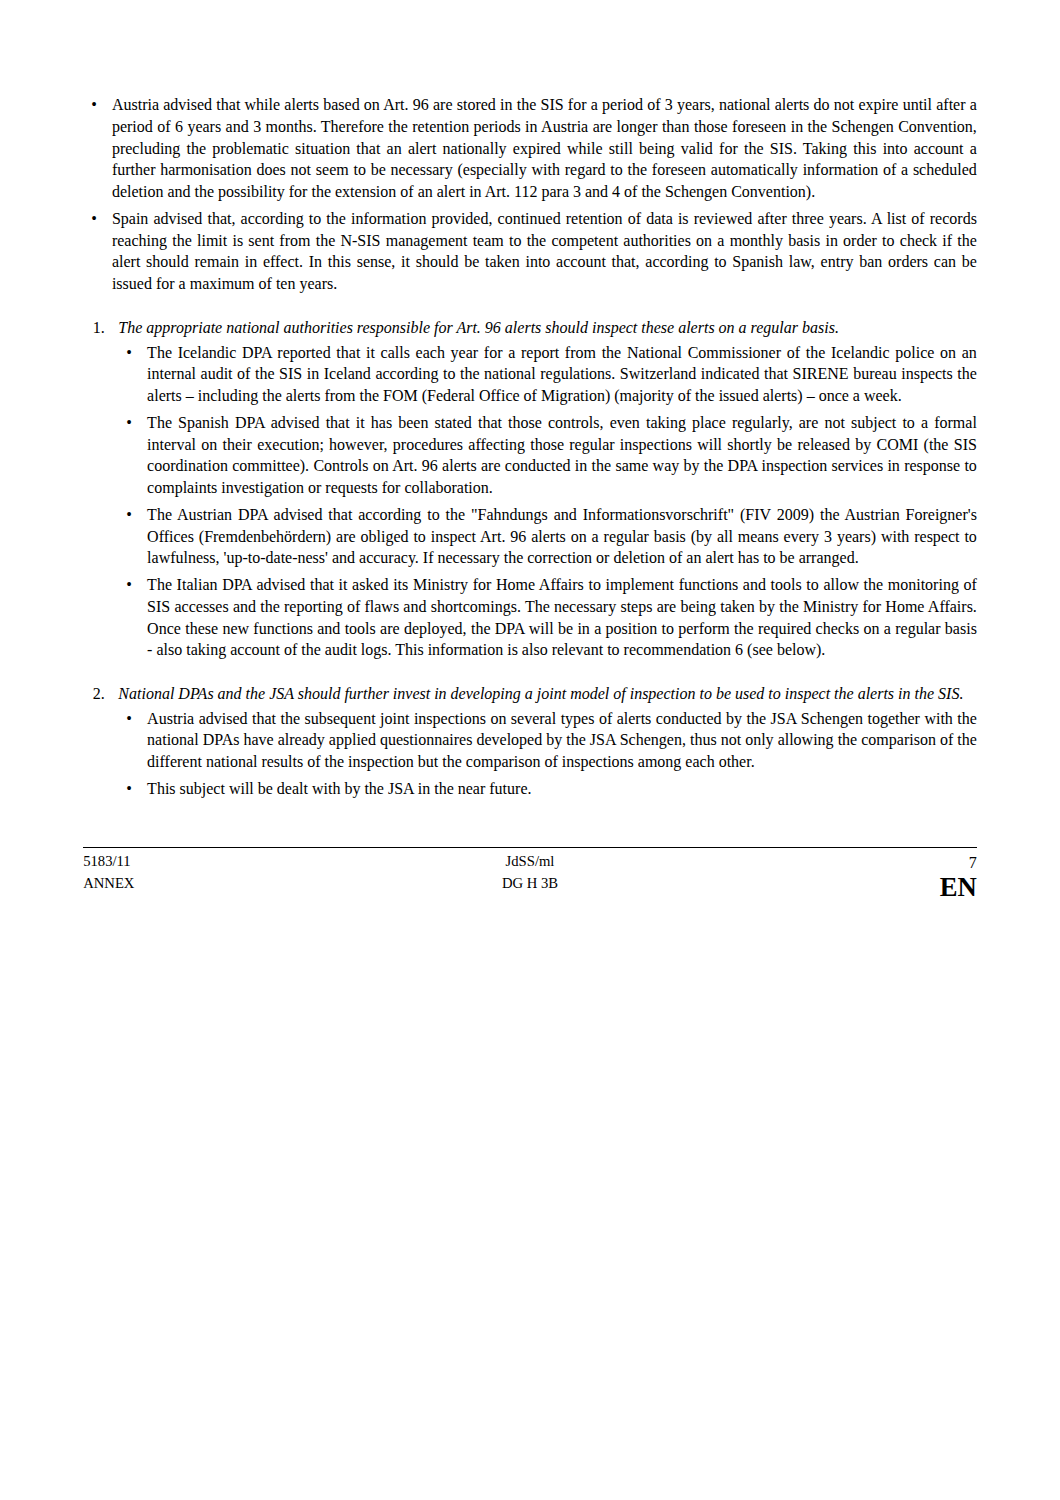Austria advised that while alerts based on Art. 96 are stored in the SIS for a period of 3 years, national alerts do not expire until after a period of 6 years and 3 months. Therefore the retention periods in Austria are longer than those foreseen in the Schengen Convention, precluding the problematic situation that an alert nationally expired while still being valid for the SIS. Taking this into account a further harmonisation does not seem to be necessary (especially with regard to the foreseen automatically information of a scheduled deletion and the possibility for the extension of an alert in Art. 112 para 3 and 4 of the Schengen Convention).
Spain advised that, according to the information provided, continued retention of data is reviewed after three years. A list of records reaching the limit is sent from the N-SIS management team to the competent authorities on a monthly basis in order to check if the alert should remain in effect. In this sense, it should be taken into account that, according to Spanish law, entry ban orders can be issued for a maximum of ten years.
The appropriate national authorities responsible for Art. 96 alerts should inspect these alerts on a regular basis.
The Icelandic DPA reported that it calls each year for a report from the National Commissioner of the Icelandic police on an internal audit of the SIS in Iceland according to the national regulations. Switzerland indicated that SIRENE bureau inspects the alerts – including the alerts from the FOM (Federal Office of Migration) (majority of the issued alerts) – once a week.
The Spanish DPA advised that it has been stated that those controls, even taking place regularly, are not subject to a formal interval on their execution; however, procedures affecting those regular inspections will shortly be released by COMI (the SIS coordination committee). Controls on Art. 96 alerts are conducted in the same way by the DPA inspection services in response to complaints investigation or requests for collaboration.
The Austrian DPA advised that according to the "Fahndungs and Informationsvorschrift" (FIV 2009) the Austrian Foreigner's Offices (Fremdenbehördern) are obliged to inspect Art. 96 alerts on a regular basis (by all means every 3 years) with respect to lawfulness, 'up-to-date-ness' and accuracy. If necessary the correction or deletion of an alert has to be arranged.
The Italian DPA advised that it asked its Ministry for Home Affairs to implement functions and tools to allow the monitoring of SIS accesses and the reporting of flaws and shortcomings. The necessary steps are being taken by the Ministry for Home Affairs. Once these new functions and tools are deployed, the DPA will be in a position to perform the required checks on a regular basis - also taking account of the audit logs. This information is also relevant to recommendation 6 (see below).
National DPAs and the JSA should further invest in developing a joint model of inspection to be used to inspect the alerts in the SIS.
Austria advised that the subsequent joint inspections on several types of alerts conducted by the JSA Schengen together with the national DPAs have already applied questionnaires developed by the JSA Schengen, thus not only allowing the comparison of the different national results of the inspection but the comparison of inspections among each other.
This subject will be dealt with by the JSA in the near future.
| 5183/11 | JdSS/ml | 7 |
| ANNEX | DG H 3B | EN |